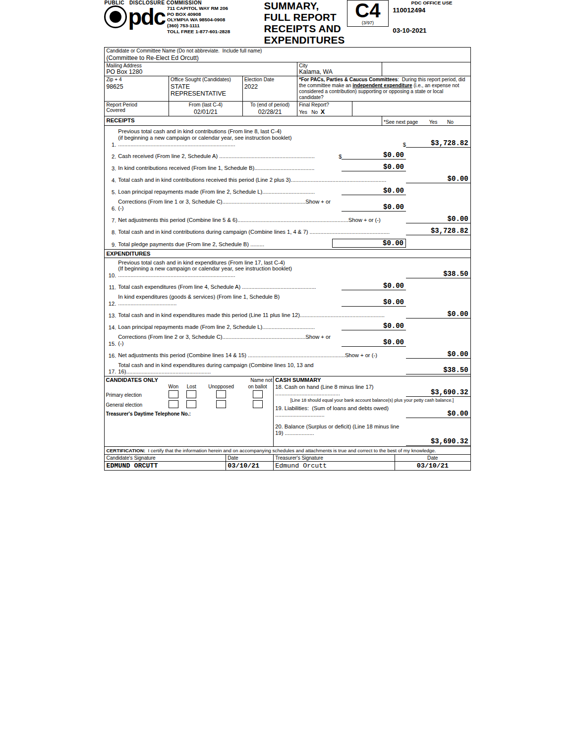PUBLIC DISCLOSURE COMMISSION
pdc
711 CAPITOL WAY RM 206
PO BOX 40908
OLYMPIA WA 98504-0908
(360) 753-1111
TOLL FREE 1-877-601-2828
SUMMARY, FULL REPORT
RECEIPTS AND
EXPENDITURES
C4
(3/97)
PDC OFFICE USE
110012494
03-10-2021
Candidate or Committee Name (Do not abbreviate. Include full name)
(Committee to Re-Elect Ed Orcutt)
Mailing Address
PO Box 1280
City
Kalama, WA
Zip + 4
98625
Office Sought (Candidates)
STATE REPRESENTATIVE
Election Date
2022
*For PACs, Parties & Caucus Committees: During this report period, did the committee make an independent expenditure (i.e., an expense not considered a contribution) supporting or opposing a state or local candidate?
Report Period
Covered
From (last C-4)
02/01/21
To (end of period)
02/28/21
Final Report?
Yes No X
RECEIPTS
*See next page Yes No
1.
Previous total cash and in kind contributions (From line 8, last C-4)
(if beginning a new campaign or calendar year, see instruction booklet) ............................................................................
$
$3,728.82
2.
Cash received (From line 2, Schedule A) ..............................................................
$
$0.00
3.
In kind contributions received (From line 1, Schedule B).......................................
$0.00
4.
Total cash and in kind contributions received this period (Line 2 plus 3)..............................................................
$0.00
5.
Loan principal repayments made (From line 2, Schedule L)..................................
$0.00
6.
Corrections (From line 1 or 3, Schedule C)......................................................Show + or (-)
$0.00
7.
Net adjustments this period (Combine line 5 & 6)........................................................................Show + or (-)
$0.00
8.
Total cash and in kind contributions during campaign (Combine lines 1, 4 & 7) ....................................................
$3,728.82
9.
Total pledge payments due (From line 2, Schedule B) .........
$0.00
EXPENDITURES
10.
Previous total cash and in kind expenditures (From line 17, last C-4)
(If beginning a new campaign or calendar year, see instruction booklet) ............................................................................
$38.50
11.
Total cash expenditures (From line 4, Schedule A) ................................................
$0.00
12.
In kind expenditures (goods & services) (From line 1, Schedule B) ......................................
$0.00
13.
Total cash and in kind expenditures made this period (Line 11 plus line 12).......................................................
$0.00
14.
Loan principal repayments made (From line 2, Schedule L)..................................
$0.00
15.
Corrections (From line 2 or 3, Schedule C)......................................................Show + or (-)
$0.00
16.
Net adjustments this period (Combine lines 14 & 15) ...............................................................Show + or (-)
$0.00
17.
Total cash and in kind expenditures during campaign (Combine lines 10, 13 and 16).......................................................
$38.50
| CANDIDATES ONLY | Name not |
| | Won | Lost | Unopposed | on ballot |
| Primary election | | | | |
| General election | | | | |
| Treasurer's Daytime Telephone No.: |
CASH SUMMARY
18. Cash on hand (Line 8 minus line 17) ..........................................
$3,690.32
[Line 18 should equal your bank account balance(s) plus your petty cash balance.]
19. Liabilities: (Sum of loans and debts owed) ................................
$0.00
20. Balance (Surplus or deficit) (Line 18 minus line 19) ...................
$3,690.32
CERTIFICATION: I certify that the information herein and on accompanying schedules and attachments is true and correct to the best of my knowledge.
Candidate's Signature
Date
Treasurer's Signature
Date
EDMUND ORCUTT
03/10/21
Edmund Orcutt
03/10/21